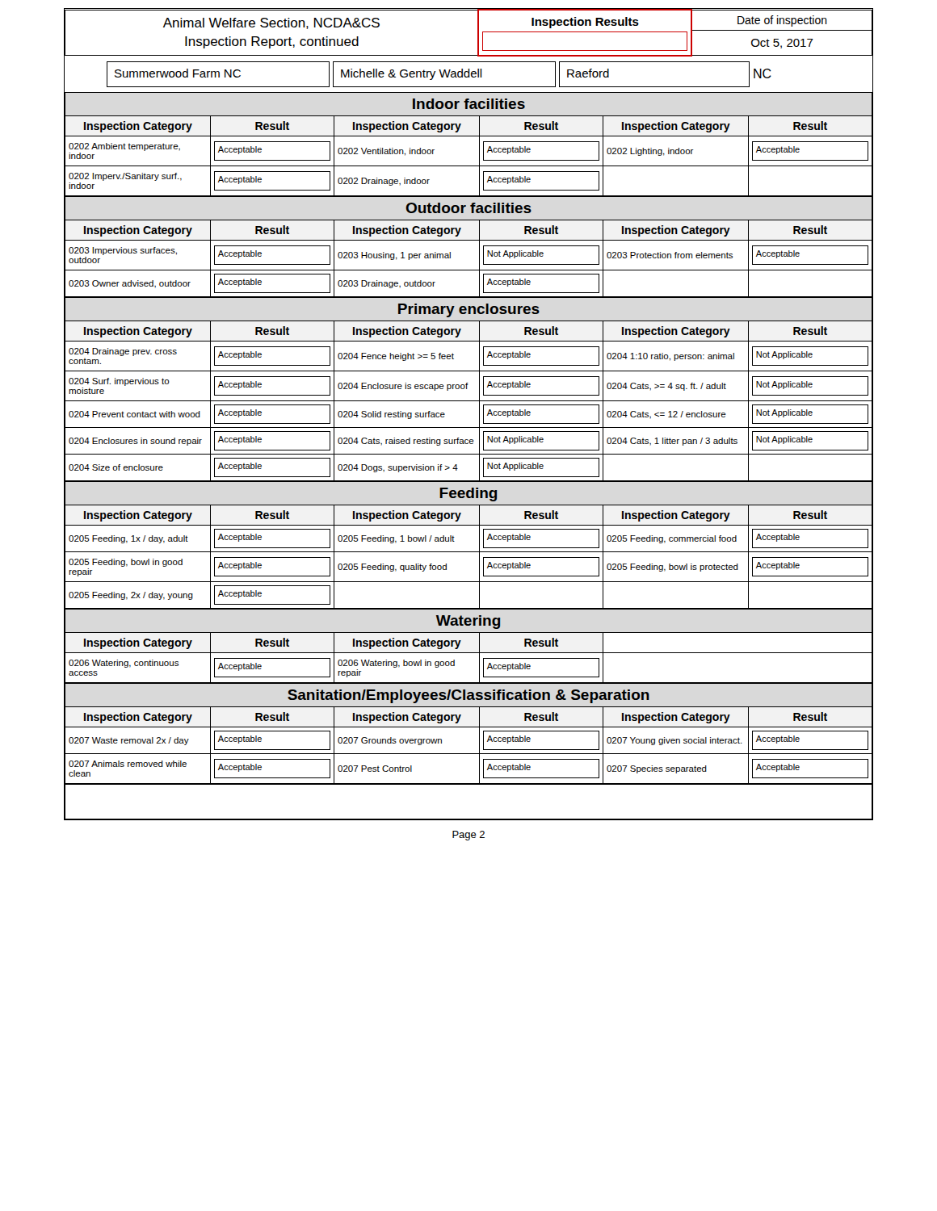| Animal Welfare Section, NCDA&CS Inspection Report, continued | Inspection Results | Date of inspection Oct 5, 2017 |
| | Summerwood Farm NC | Michelle & Gentry Waddell | Raeford | NC |
| Indoor facilities |
| Inspection Category | Result | Inspection Category | Result | Inspection Category | Result |
| 0202 Ambient temperature, indoor | Acceptable | 0202 Ventilation, indoor | Acceptable | 0202 Lighting, indoor | Acceptable |
| 0202 Imperv./Sanitary surf., indoor | Acceptable | 0202 Drainage, indoor | Acceptable | | |
| Outdoor facilities |
| Inspection Category | Result | Inspection Category | Result | Inspection Category | Result |
| 0203 Impervious surfaces, outdoor | Acceptable | 0203 Housing, 1 per animal | Not Applicable | 0203 Protection from elements | Acceptable |
| 0203 Owner advised, outdoor | Acceptable | 0203 Drainage, outdoor | Acceptable | | |
| Primary enclosures |
| Inspection Category | Result | Inspection Category | Result | Inspection Category | Result |
| 0204 Drainage prev. cross contam. | Acceptable | 0204 Fence height >= 5 feet | Acceptable | 0204 1:10 ratio, person: animal | Not Applicable |
| 0204 Surf. impervious to moisture | Acceptable | 0204 Enclosure is escape proof | Acceptable | 0204 Cats, >= 4 sq. ft. / adult | Not Applicable |
| 0204 Prevent contact with wood | Acceptable | 0204 Solid resting surface | Acceptable | 0204 Cats, <= 12 / enclosure | Not Applicable |
| 0204 Enclosures in sound repair | Acceptable | 0204 Cats, raised resting surface | Not Applicable | 0204 Cats, 1 litter pan / 3 adults | Not Applicable |
| 0204 Size of enclosure | Acceptable | 0204 Dogs, supervision if > 4 | Not Applicable | | |
| Feeding |
| Inspection Category | Result | Inspection Category | Result | Inspection Category | Result |
| 0205 Feeding, 1x / day, adult | Acceptable | 0205 Feeding, 1 bowl / adult | Acceptable | 0205 Feeding, commercial food | Acceptable |
| 0205 Feeding, bowl in good repair | Acceptable | 0205 Feeding, quality food | Acceptable | 0205 Feeding, bowl is protected | Acceptable |
| 0205 Feeding, 2x / day, young | Acceptable | | | | |
| Watering |
| Inspection Category | Result | Inspection Category | Result | |
| 0206 Watering, continuous access | Acceptable | 0206 Watering, bowl in good repair | Acceptable | |
| Sanitation/Employees/Classification & Separation |
| Inspection Category | Result | Inspection Category | Result | Inspection Category | Result |
| 0207 Waste removal 2x / day | Acceptable | 0207 Grounds overgrown | Acceptable | 0207 Young given social interact. | Acceptable |
| 0207 Animals removed while clean | Acceptable | 0207 Pest Control | Acceptable | 0207 Species separated | Acceptable |
Page 2